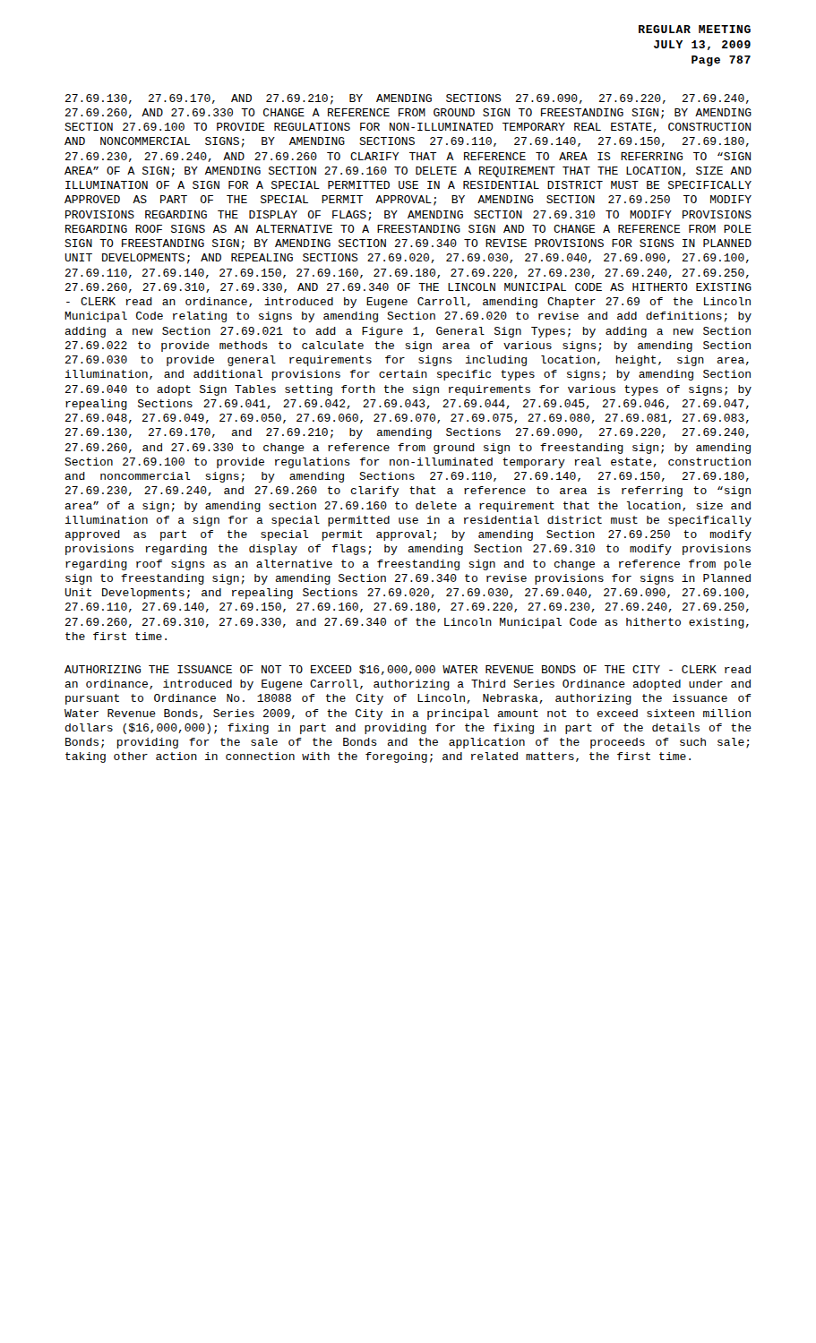REGULAR MEETING
JULY 13, 2009
Page 787
27.69.130, 27.69.170, AND 27.69.210; BY AMENDING SECTIONS 27.69.090, 27.69.220, 27.69.240, 27.69.260, AND 27.69.330 TO CHANGE A REFERENCE FROM GROUND SIGN TO FREESTANDING SIGN; BY AMENDING SECTION 27.69.100 TO PROVIDE REGULATIONS FOR NON-ILLUMINATED TEMPORARY REAL ESTATE, CONSTRUCTION AND NONCOMMERCIAL SIGNS; BY AMENDING SECTIONS 27.69.110, 27.69.140, 27.69.150, 27.69.180, 27.69.230, 27.69.240, AND 27.69.260 TO CLARIFY THAT A REFERENCE TO AREA IS REFERRING TO “SIGN AREA” OF A SIGN; BY AMENDING SECTION 27.69.160 TO DELETE A REQUIREMENT THAT THE LOCATION, SIZE AND ILLUMINATION OF A SIGN FOR A SPECIAL PERMITTED USE IN A RESIDENTIAL DISTRICT MUST BE SPECIFICALLY APPROVED AS PART OF THE SPECIAL PERMIT APPROVAL; BY AMENDING SECTION 27.69.250 TO MODIFY PROVISIONS REGARDING THE DISPLAY OF FLAGS; BY AMENDING SECTION 27.69.310 TO MODIFY PROVISIONS REGARDING ROOF SIGNS AS AN ALTERNATIVE TO A FREESTANDING SIGN AND TO CHANGE A REFERENCE FROM POLE SIGN TO FREESTANDING SIGN; BY AMENDING SECTION 27.69.340 TO REVISE PROVISIONS FOR SIGNS IN PLANNED UNIT DEVELOPMENTS; AND REPEALING SECTIONS 27.69.020, 27.69.030, 27.69.040, 27.69.090, 27.69.100, 27.69.110, 27.69.140, 27.69.150, 27.69.160, 27.69.180, 27.69.220, 27.69.230, 27.69.240, 27.69.250, 27.69.260, 27.69.310, 27.69.330, AND 27.69.340 OF THE LINCOLN MUNICIPAL CODE AS HITHERTO EXISTING - CLERK read an ordinance, introduced by Eugene Carroll, amending Chapter 27.69 of the Lincoln Municipal Code relating to signs by amending Section 27.69.020 to revise and add definitions; by adding a new Section 27.69.021 to add a Figure 1, General Sign Types; by adding a new Section 27.69.022 to provide methods to calculate the sign area of various signs; by amending Section 27.69.030 to provide general requirements for signs including location, height, sign area, illumination, and additional provisions for certain specific types of signs; by amending Section 27.69.040 to adopt Sign Tables setting forth the sign requirements for various types of signs; by repealing Sections 27.69.041, 27.69.042, 27.69.043, 27.69.044, 27.69.045, 27.69.046, 27.69.047, 27.69.048, 27.69.049, 27.69.050, 27.69.060, 27.69.070, 27.69.075, 27.69.080, 27.69.081, 27.69.083, 27.69.130, 27.69.170, and 27.69.210; by amending Sections 27.69.090, 27.69.220, 27.69.240, 27.69.260, and 27.69.330 to change a reference from ground sign to freestanding sign; by amending Section 27.69.100 to provide regulations for non-illuminated temporary real estate, construction and noncommercial signs; by amending Sections 27.69.110, 27.69.140, 27.69.150, 27.69.180, 27.69.230, 27.69.240, and 27.69.260 to clarify that a reference to area is referring to “sign area” of a sign; by amending section 27.69.160 to delete a requirement that the location, size and illumination of a sign for a special permitted use in a residential district must be specifically approved as part of the special permit approval; by amending Section 27.69.250 to modify provisions regarding the display of flags; by amending Section 27.69.310 to modify provisions regarding roof signs as an alternative to a freestanding sign and to change a reference from pole sign to freestanding sign; by amending Section 27.69.340 to revise provisions for signs in Planned Unit Developments; and repealing Sections 27.69.020, 27.69.030, 27.69.040, 27.69.090, 27.69.100, 27.69.110, 27.69.140, 27.69.150, 27.69.160, 27.69.180, 27.69.220, 27.69.230, 27.69.240, 27.69.250, 27.69.260, 27.69.310, 27.69.330, and 27.69.340 of the Lincoln Municipal Code as hitherto existing, the first time.
AUTHORIZING THE ISSUANCE OF NOT TO EXCEED $16,000,000 WATER REVENUE BONDS OF THE CITY - CLERK read an ordinance, introduced by Eugene Carroll, authorizing a Third Series Ordinance adopted under and pursuant to Ordinance No. 18088 of the City of Lincoln, Nebraska, authorizing the issuance of Water Revenue Bonds, Series 2009, of the City in a principal amount not to exceed sixteen million dollars ($16,000,000); fixing in part and providing for the fixing in part of the details of the Bonds; providing for the sale of the Bonds and the application of the proceeds of such sale; taking other action in connection with the foregoing; and related matters, the first time.